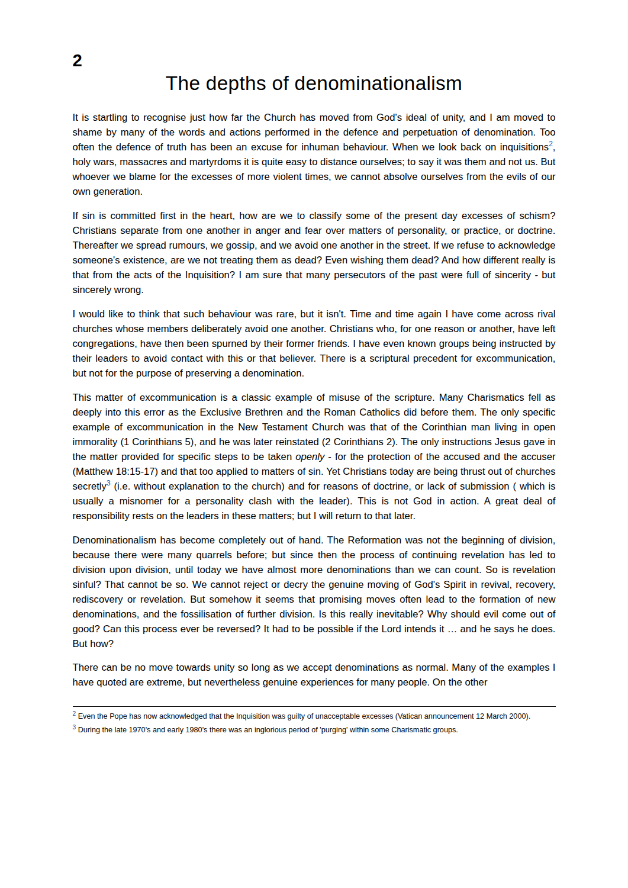2
The depths of denominationalism
It is startling to recognise just how far the Church has moved from God's ideal of unity, and I am moved to shame by many of the words and actions performed in the defence and perpetuation of denomination. Too often the defence of truth has been an excuse for inhuman behaviour. When we look back on inquisitions2, holy wars, massacres and martyrdoms it is quite easy to distance ourselves; to say it was them and not us. But whoever we blame for the excesses of more violent times, we cannot absolve ourselves from the evils of our own generation.
If sin is committed first in the heart, how are we to classify some of the present day excesses of schism? Christians separate from one another in anger and fear over matters of personality, or practice, or doctrine. Thereafter we spread rumours, we gossip, and we avoid one another in the street. If we refuse to acknowledge someone's existence, are we not treating them as dead? Even wishing them dead? And how different really is that from the acts of the Inquisition? I am sure that many persecutors of the past were full of sincerity - but sincerely wrong.
I would like to think that such behaviour was rare, but it isn't. Time and time again I have come across rival churches whose members deliberately avoid one another. Christians who, for one reason or another, have left congregations, have then been spurned by their former friends. I have even known groups being instructed by their leaders to avoid contact with this or that believer. There is a scriptural precedent for excommunication, but not for the purpose of preserving a denomination.
This matter of excommunication is a classic example of misuse of the scripture. Many Charismatics fell as deeply into this error as the Exclusive Brethren and the Roman Catholics did before them. The only specific example of excommunication in the New Testament Church was that of the Corinthian man living in open immorality (1 Corinthians 5), and he was later reinstated (2 Corinthians 2). The only instructions Jesus gave in the matter provided for specific steps to be taken openly - for the protection of the accused and the accuser (Matthew 18:15-17) and that too applied to matters of sin. Yet Christians today are being thrust out of churches secretly3 (i.e. without explanation to the church) and for reasons of doctrine, or lack of submission ( which is usually a misnomer for a personality clash with the leader). This is not God in action. A great deal of responsibility rests on the leaders in these matters; but I will return to that later.
Denominationalism has become completely out of hand. The Reformation was not the beginning of division, because there were many quarrels before; but since then the process of continuing revelation has led to division upon division, until today we have almost more denominations than we can count. So is revelation sinful? That cannot be so. We cannot reject or decry the genuine moving of God's Spirit in revival, recovery, rediscovery or revelation. But somehow it seems that promising moves often lead to the formation of new denominations, and the fossilisation of further division. Is this really inevitable? Why should evil come out of good? Can this process ever be reversed? It had to be possible if the Lord intends it … and he says he does. But how?
There can be no move towards unity so long as we accept denominations as normal. Many of the examples I have quoted are extreme, but nevertheless genuine experiences for many people. On the other
2 Even the Pope has now acknowledged that the Inquisition was guilty of unacceptable excesses (Vatican announcement 12 March 2000).
3 During the late 1970's and early 1980's there was an inglorious period of 'purging' within some Charismatic groups.